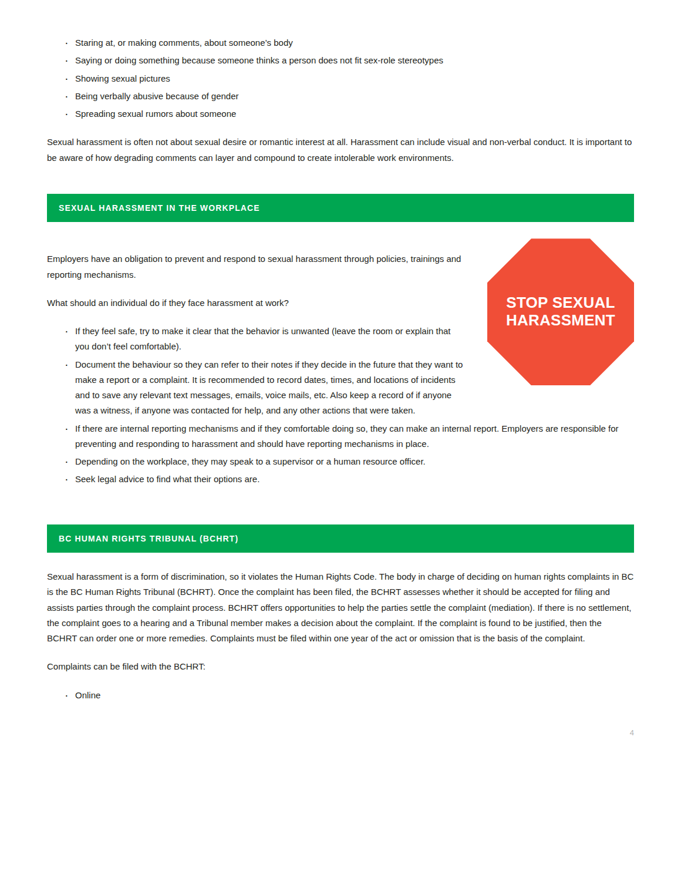Staring at, or making comments, about someone’s body
Saying or doing something because someone thinks a person does not fit sex-role stereotypes
Showing sexual pictures
Being verbally abusive because of gender
Spreading sexual rumors about someone
Sexual harassment is often not about sexual desire or romantic interest at all. Harassment can include visual and non-verbal conduct. It is important to be aware of how degrading comments can layer and compound to create intolerable work environments.
SEXUAL HARASSMENT IN THE WORKPLACE
STOP SEXUAL
HARASSMENT
Employers have an obligation to prevent and respond to sexual harassment through policies, trainings and reporting mechanisms.
What should an individual do if they face harassment at work?
If they feel safe, try to make it clear that the behavior is unwanted (leave the room or explain that you don’t feel comfortable).
Document the behaviour so they can refer to their notes if they decide in the future that they want to make a report or a complaint. It is recommended to record dates, times, and locations of incidents and to save any relevant text messages, emails, voice mails, etc. Also keep a record of if anyone was a witness, if anyone was contacted for help, and any other actions that were taken.
If there are internal reporting mechanisms and if they comfortable doing so, they can make an internal report. Employers are responsible for preventing and responding to harassment and should have reporting mechanisms in place.
Depending on the workplace, they may speak to a supervisor or a human resource officer.
Seek legal advice to find what their options are.
BC HUMAN RIGHTS TRIBUNAL (BCHRT)
Sexual harassment is a form of discrimination, so it violates the Human Rights Code. The body in charge of deciding on human rights complaints in BC is the BC Human Rights Tribunal (BCHRT). Once the complaint has been filed, the BCHRT assesses whether it should be accepted for filing and assists parties through the complaint process. BCHRT offers opportunities to help the parties settle the complaint (mediation). If there is no settlement, the complaint goes to a hearing and a Tribunal member makes a decision about the complaint. If the complaint is found to be justified, then the BCHRT can order one or more remedies. Complaints must be filed within one year of the act or omission that is the basis of the complaint.
Complaints can be filed with the BCHRT:
Online
4